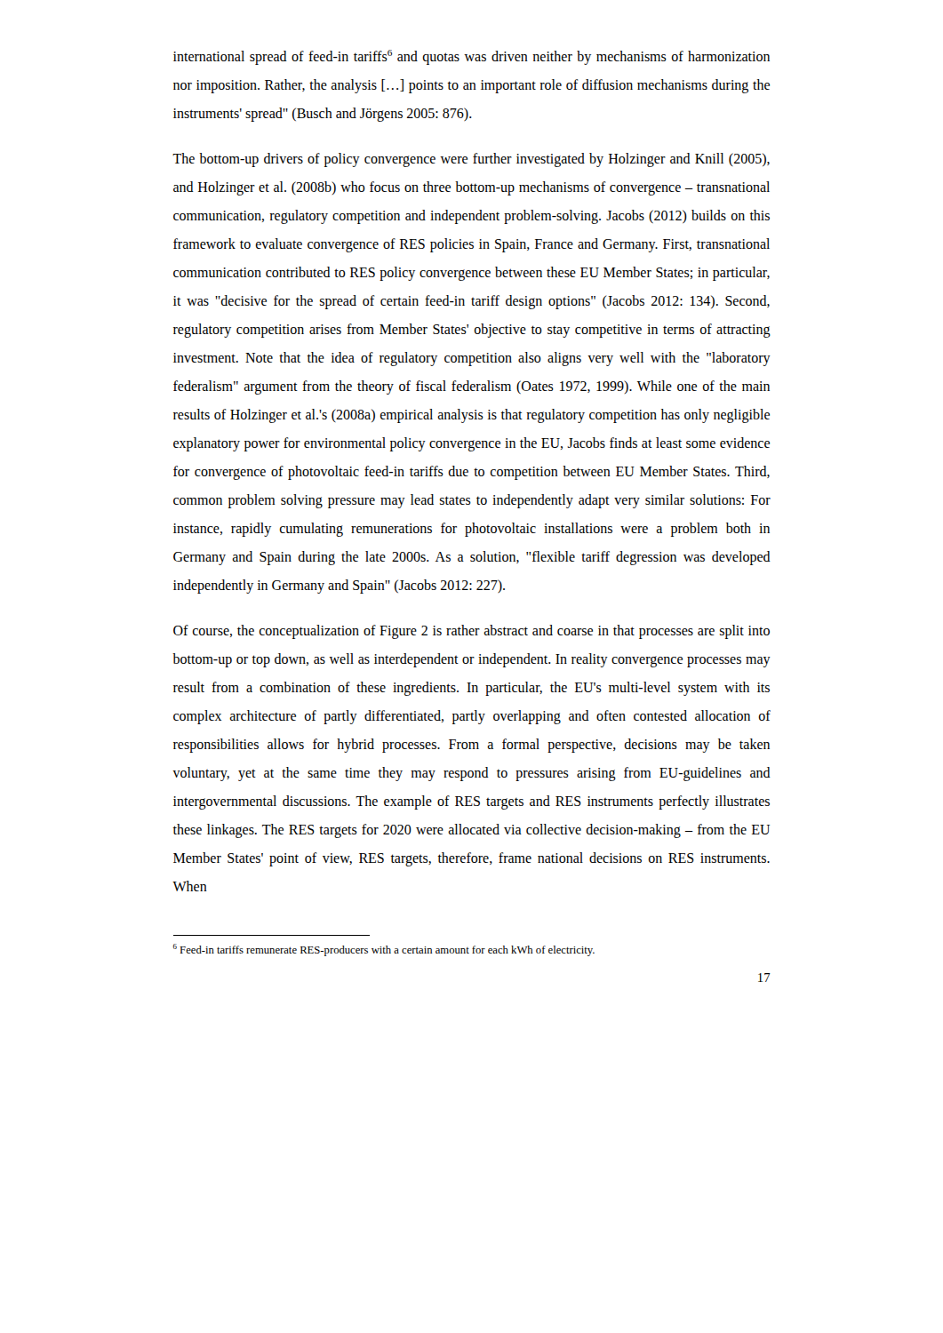international spread of feed-in tariffs6 and quotas was driven neither by mechanisms of harmonization nor imposition. Rather, the analysis […] points to an important role of diffusion mechanisms during the instruments' spread" (Busch and Jörgens 2005: 876).
The bottom-up drivers of policy convergence were further investigated by Holzinger and Knill (2005), and Holzinger et al. (2008b) who focus on three bottom-up mechanisms of convergence – transnational communication, regulatory competition and independent problem-solving. Jacobs (2012) builds on this framework to evaluate convergence of RES policies in Spain, France and Germany. First, transnational communication contributed to RES policy convergence between these EU Member States; in particular, it was "decisive for the spread of certain feed-in tariff design options" (Jacobs 2012: 134). Second, regulatory competition arises from Member States' objective to stay competitive in terms of attracting investment. Note that the idea of regulatory competition also aligns very well with the "laboratory federalism" argument from the theory of fiscal federalism (Oates 1972, 1999). While one of the main results of Holzinger et al.'s (2008a) empirical analysis is that regulatory competition has only negligible explanatory power for environmental policy convergence in the EU, Jacobs finds at least some evidence for convergence of photovoltaic feed-in tariffs due to competition between EU Member States. Third, common problem solving pressure may lead states to independently adapt very similar solutions: For instance, rapidly cumulating remunerations for photovoltaic installations were a problem both in Germany and Spain during the late 2000s. As a solution, "flexible tariff degression was developed independently in Germany and Spain" (Jacobs 2012: 227).
Of course, the conceptualization of Figure 2 is rather abstract and coarse in that processes are split into bottom-up or top down, as well as interdependent or independent. In reality convergence processes may result from a combination of these ingredients. In particular, the EU's multi-level system with its complex architecture of partly differentiated, partly overlapping and often contested allocation of responsibilities allows for hybrid processes. From a formal perspective, decisions may be taken voluntary, yet at the same time they may respond to pressures arising from EU-guidelines and intergovernmental discussions. The example of RES targets and RES instruments perfectly illustrates these linkages. The RES targets for 2020 were allocated via collective decision-making – from the EU Member States' point of view, RES targets, therefore, frame national decisions on RES instruments. When
6 Feed-in tariffs remunerate RES-producers with a certain amount for each kWh of electricity.
17